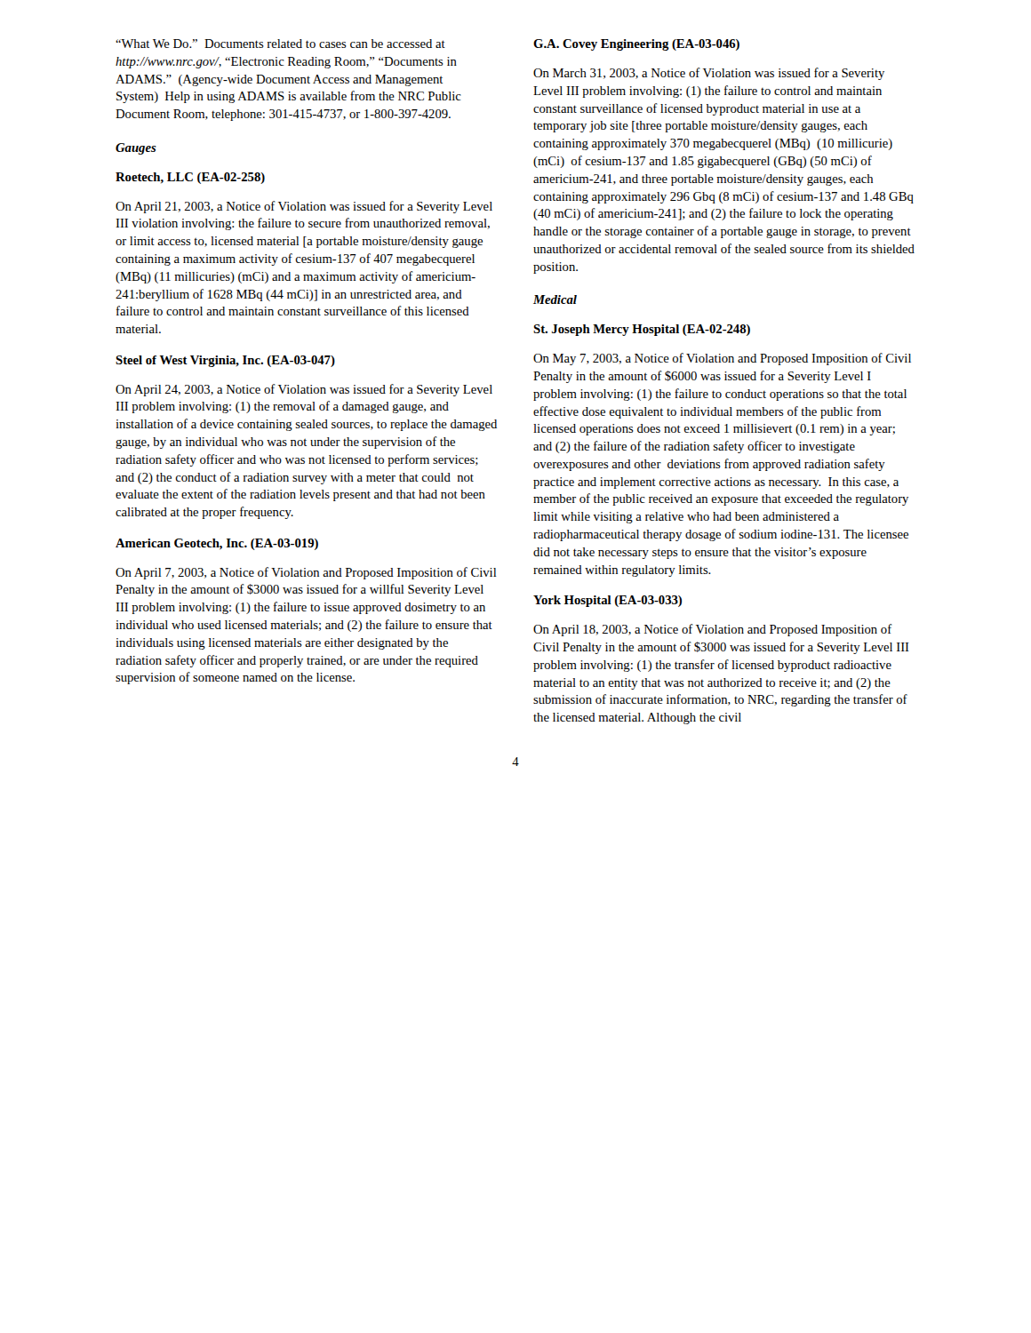“What We Do.” Documents related to cases can be accessed at http://www.nrc.gov/, “Electronic Reading Room,” “Documents in ADAMS.” (Agency-wide Document Access and Management System) Help in using ADAMS is available from the NRC Public Document Room, telephone: 301-415-4737, or 1-800-397-4209.
Gauges
Roetech, LLC (EA-02-258)
On April 21, 2003, a Notice of Violation was issued for a Severity Level III violation involving: the failure to secure from unauthorized removal, or limit access to, licensed material [a portable moisture/density gauge containing a maximum activity of cesium-137 of 407 megabecquerel (MBq) (11 millicuries) (mCi) and a maximum activity of americium-241:beryllium of 1628 MBq (44 mCi)] in an unrestricted area, and failure to control and maintain constant surveillance of this licensed material.
Steel of West Virginia, Inc. (EA-03-047)
On April 24, 2003, a Notice of Violation was issued for a Severity Level III problem involving: (1) the removal of a damaged gauge, and installation of a device containing sealed sources, to replace the damaged gauge, by an individual who was not under the supervision of the radiation safety officer and who was not licensed to perform services; and (2) the conduct of a radiation survey with a meter that could not evaluate the extent of the radiation levels present and that had not been calibrated at the proper frequency.
American Geotech, Inc. (EA-03-019)
On April 7, 2003, a Notice of Violation and Proposed Imposition of Civil Penalty in the amount of $3000 was issued for a willful Severity Level III problem involving: (1) the failure to issue approved dosimetry to an individual who used licensed materials; and (2) the failure to ensure that individuals using licensed materials are either designated by the radiation safety officer and properly trained, or are under the required supervision of someone named on the license.
G.A. Covey Engineering (EA-03-046)
On March 31, 2003, a Notice of Violation was issued for a Severity Level III problem involving: (1) the failure to control and maintain constant surveillance of licensed byproduct material in use at a temporary job site [three portable moisture/density gauges, each containing approximately 370 megabecquerel (MBq) (10 millicurie) (mCi) of cesium-137 and 1.85 gigabecquerel (GBq) (50 mCi) of americium-241, and three portable moisture/density gauges, each containing approximately 296 Gbq (8 mCi) of cesium-137 and 1.48 GBq (40 mCi) of americium-241]; and (2) the failure to lock the operating handle or the storage container of a portable gauge in storage, to prevent unauthorized or accidental removal of the sealed source from its shielded position.
Medical
St. Joseph Mercy Hospital (EA-02-248)
On May 7, 2003, a Notice of Violation and Proposed Imposition of Civil Penalty in the amount of $6000 was issued for a Severity Level I problem involving: (1) the failure to conduct operations so that the total effective dose equivalent to individual members of the public from licensed operations does not exceed 1 millisievert (0.1 rem) in a year; and (2) the failure of the radiation safety officer to investigate overexposures and other deviations from approved radiation safety practice and implement corrective actions as necessary. In this case, a member of the public received an exposure that exceeded the regulatory limit while visiting a relative who had been administered a radiopharmaceutical therapy dosage of sodium iodine-131. The licensee did not take necessary steps to ensure that the visitor’s exposure remained within regulatory limits.
York Hospital (EA-03-033)
On April 18, 2003, a Notice of Violation and Proposed Imposition of Civil Penalty in the amount of $3000 was issued for a Severity Level III problem involving: (1) the transfer of licensed byproduct radioactive material to an entity that was not authorized to receive it; and (2) the submission of inaccurate information, to NRC, regarding the transfer of the licensed material. Although the civil
4